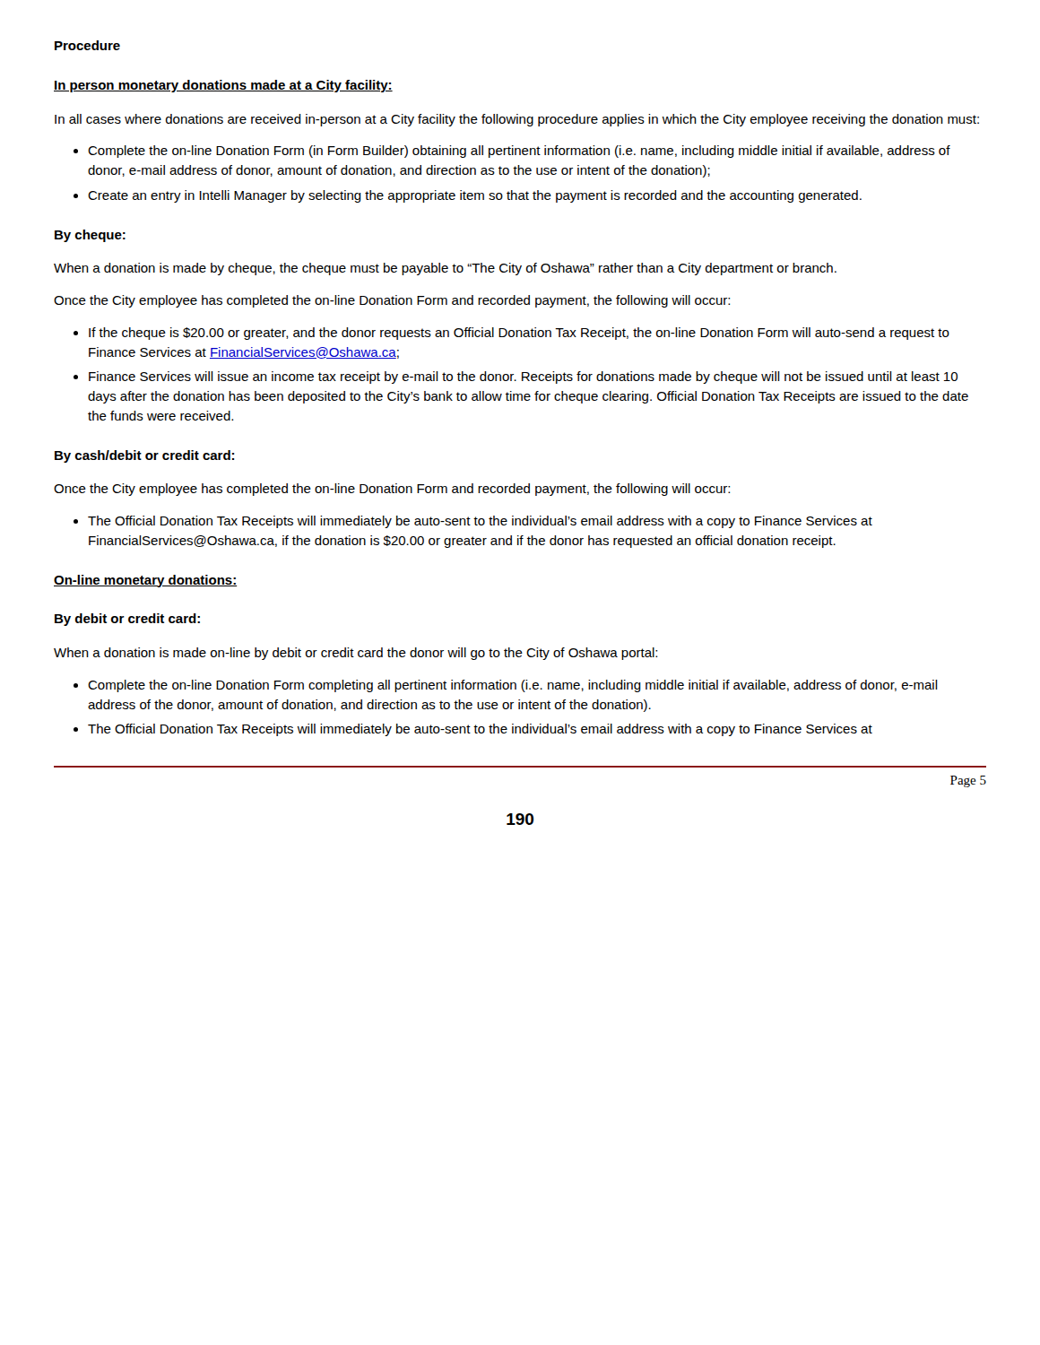Procedure
In person monetary donations made at a City facility:
In all cases where donations are received in-person at a City facility the following procedure applies in which the City employee receiving the donation must:
Complete the on-line Donation Form (in Form Builder) obtaining all pertinent information (i.e. name, including middle initial if available, address of donor, e-mail address of donor, amount of donation, and direction as to the use or intent of the donation);
Create an entry in Intelli Manager by selecting the appropriate item so that the payment is recorded and the accounting generated.
By cheque:
When a donation is made by cheque, the cheque must be payable to “The City of Oshawa” rather than a City department or branch.
Once the City employee has completed the on-line Donation Form and recorded payment, the following will occur:
If the cheque is $20.00 or greater, and the donor requests an Official Donation Tax Receipt, the on-line Donation Form will auto-send a request to Finance Services at FinancialServices@Oshawa.ca;
Finance Services will issue an income tax receipt by e-mail to the donor. Receipts for donations made by cheque will not be issued until at least 10 days after the donation has been deposited to the City’s bank to allow time for cheque clearing. Official Donation Tax Receipts are issued to the date the funds were received.
By cash/debit or credit card:
Once the City employee has completed the on-line Donation Form and recorded payment, the following will occur:
The Official Donation Tax Receipts will immediately be auto-sent to the individual’s email address with a copy to Finance Services at FinancialServices@Oshawa.ca, if the donation is $20.00 or greater and if the donor has requested an official donation receipt.
On-line monetary donations:
By debit or credit card:
When a donation is made on-line by debit or credit card the donor will go to the City of Oshawa portal:
Complete the on-line Donation Form completing all pertinent information (i.e. name, including middle initial if available, address of donor, e-mail address of the donor, amount of donation, and direction as to the use or intent of the donation).
The Official Donation Tax Receipts will immediately be auto-sent to the individual’s email address with a copy to Finance Services at
Page 5
190